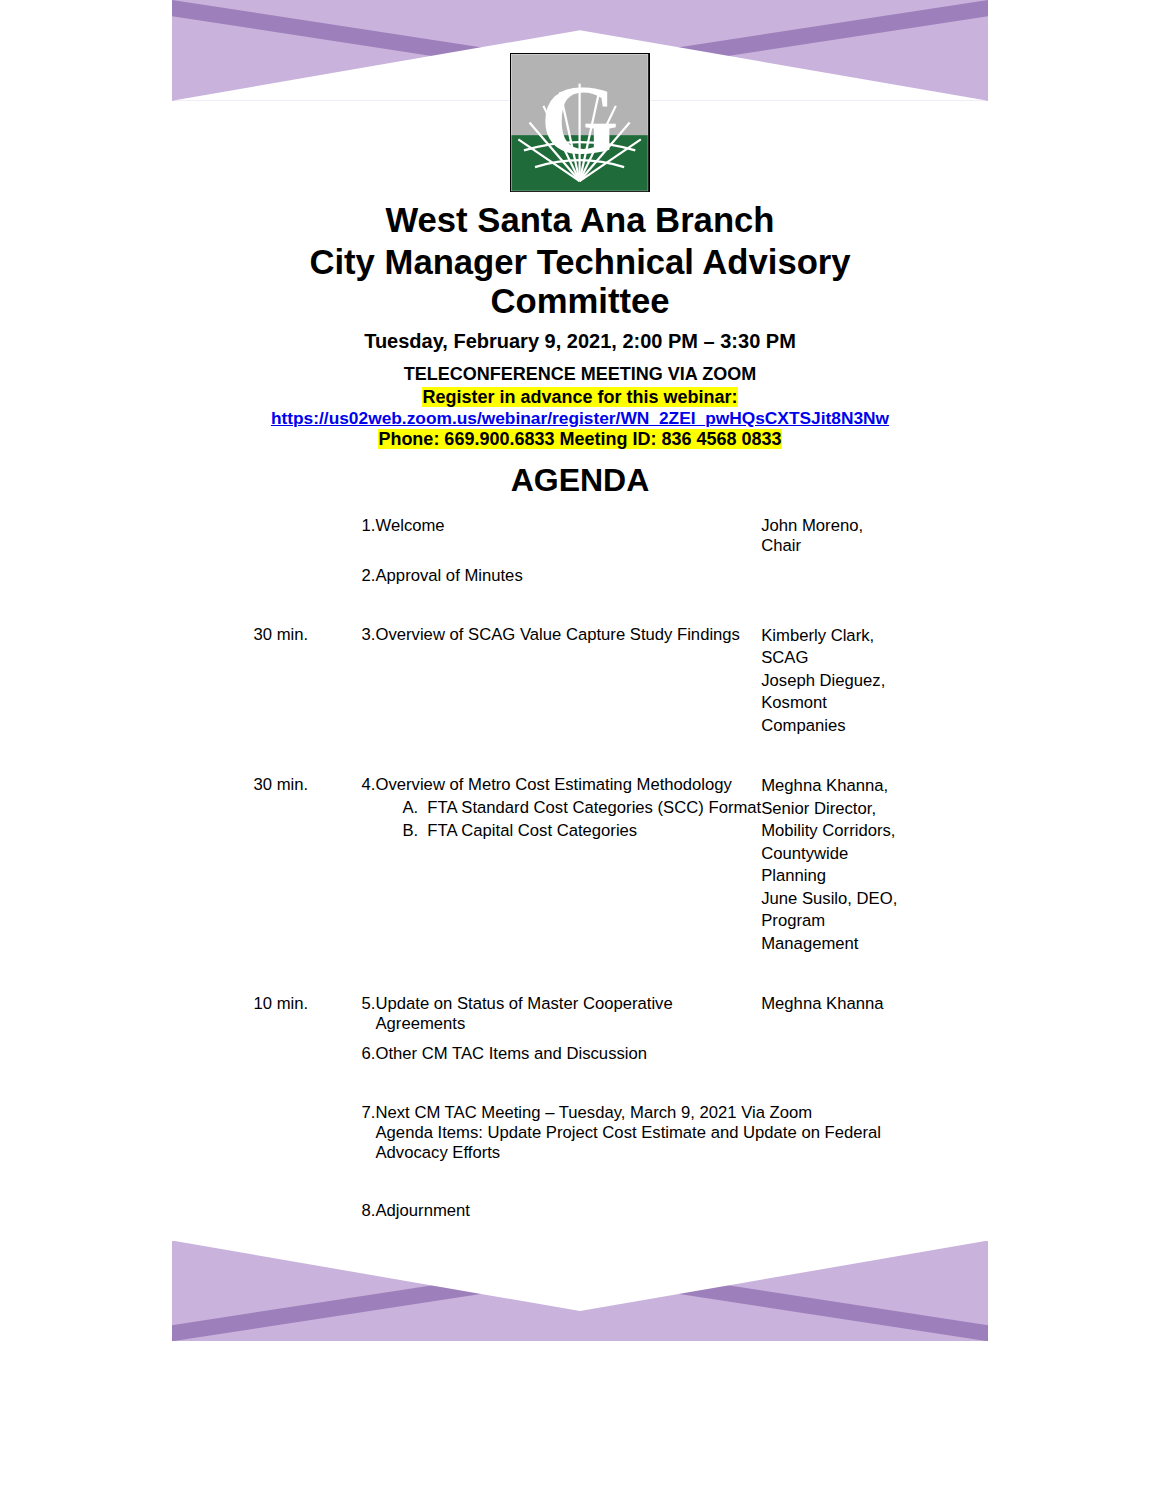G
West Santa Ana Branch
City Manager Technical Advisory Committee
Tuesday, February 9, 2021, 2:00 PM – 3:30 PM
TELECONFERENCE MEETING VIA ZOOM
Register in advance for this webinar:
https://us02web.zoom.us/webinar/register/WN_2ZEI_pwHQsCXTSJit8N3Nw
Phone: 669.900.6833 Meeting ID: 836 4568 0833
AGENDA
| | 1. | Welcome | John Moreno, Chair |
| | 2. | Approval of Minutes | |
| 30 min. | 3. | Overview of SCAG Value Capture Study Findings | Kimberly Clark, SCAG Joseph Dieguez, Kosmont Companies |
| 30 min. | 4. | Overview of Metro Cost Estimating Methodology A. FTA Standard Cost Categories (SCC) Format B. FTA Capital Cost Categories | Meghna Khanna, Senior Director, Mobility Corridors, Countywide Planning June Susilo, DEO, Program Management |
| 10 min. | 5. | Update on Status of Master Cooperative Agreements | Meghna Khanna |
| | 6. | Other CM TAC Items and Discussion | |
| | 7. | Next CM TAC Meeting – Tuesday, March 9, 2021 Via Zoom Agenda Items: Update Project Cost Estimate and Update on Federal Advocacy Efforts |
| | 8. | Adjournment | |